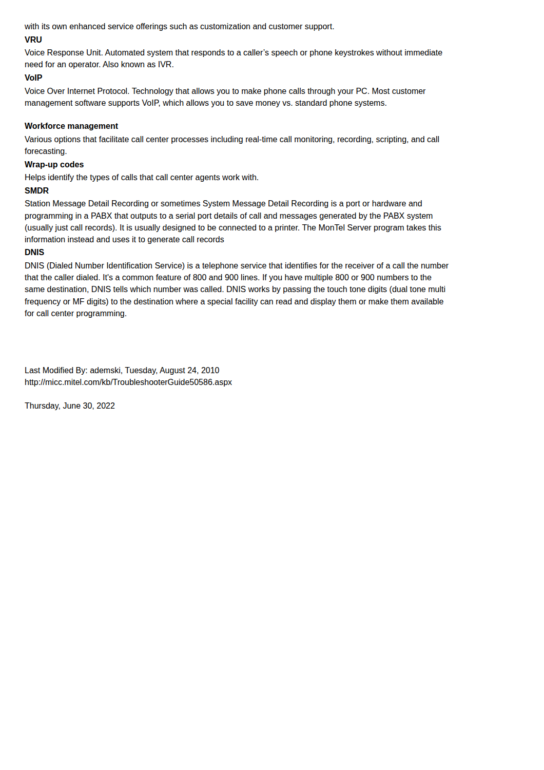with its own enhanced service offerings such as customization and customer support.
VRU
Voice Response Unit. Automated system that responds to a caller’s speech or phone keystrokes without immediate need for an operator. Also known as IVR.
VoIP
Voice Over Internet Protocol. Technology that allows you to make phone calls through your PC. Most customer management software supports VoIP, which allows you to save money vs. standard phone systems.
Workforce management
Various options that facilitate call center processes including real-time call monitoring, recording, scripting, and call forecasting.
Wrap-up codes
Helps identify the types of calls that call center agents work with.
SMDR
Station Message Detail Recording or sometimes System Message Detail Recording is a port or hardware and programming in a PABX that outputs to a serial port details of call and messages generated by the PABX system (usually just call records). It is usually designed to be connected to a printer. The MonTel Server program takes this information instead and uses it to generate call records
DNIS
DNIS (Dialed Number Identification Service) is a telephone service that identifies for the receiver of a call the number that the caller dialed. It's a common feature of 800 and 900 lines. If you have multiple 800 or 900 numbers to the same destination, DNIS tells which number was called. DNIS works by passing the touch tone digits (dual tone multi frequency or MF digits) to the destination where a special facility can read and display them or make them available for call center programming.
Last Modified By: ademski, Tuesday, August 24, 2010
http://micc.mitel.com/kb/TroubleshooterGuide50586.aspx
Thursday, June 30, 2022